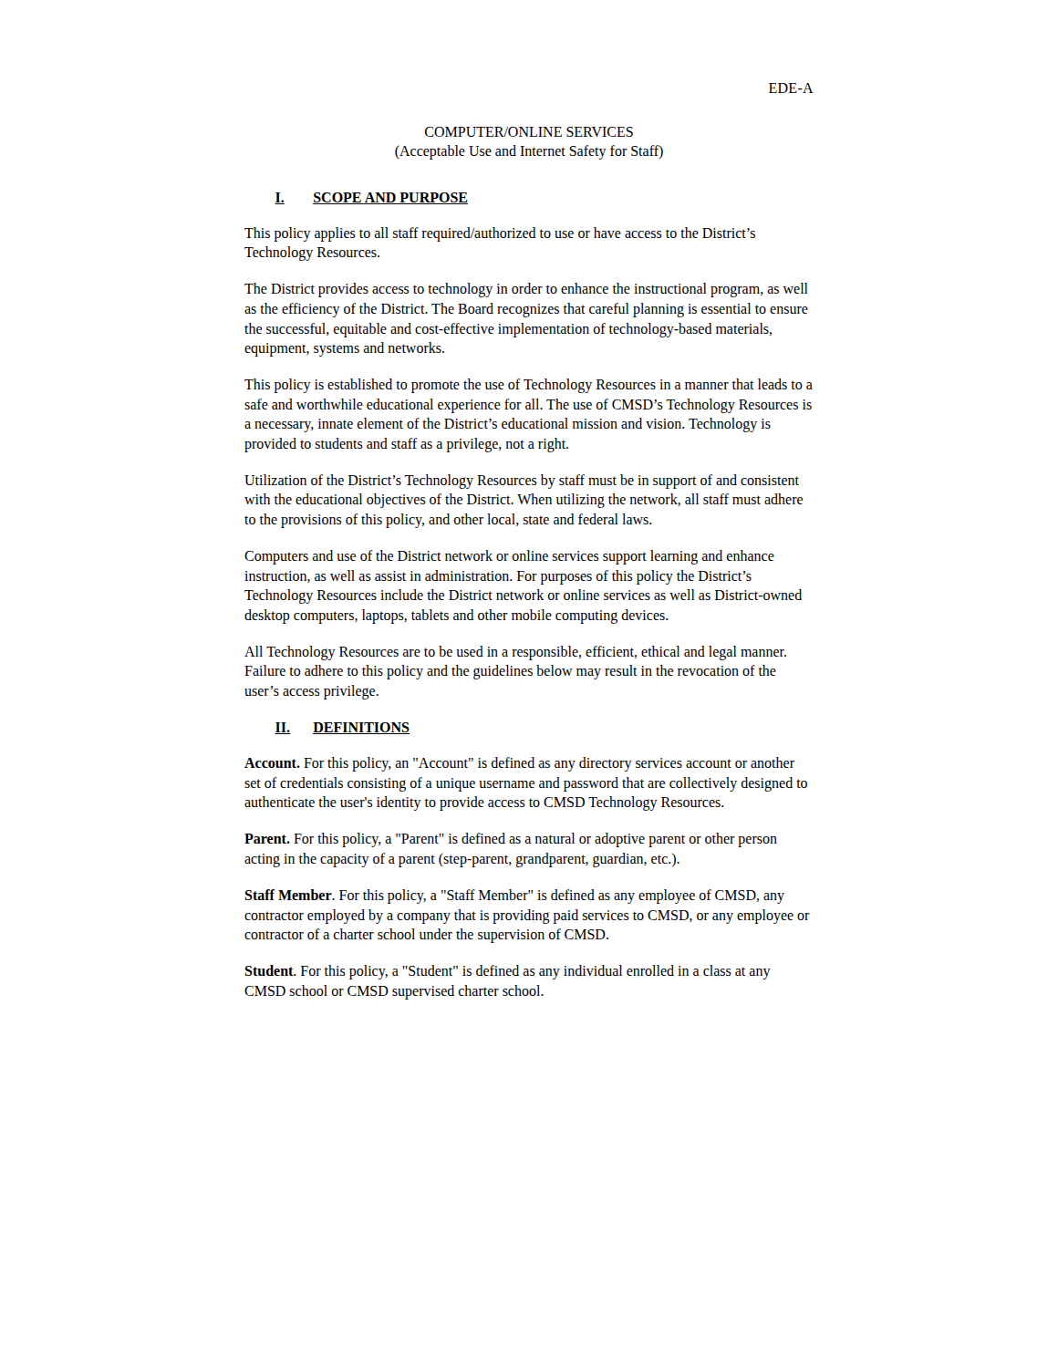EDE-A
Computer/Online Services (Acceptable Use and Internet Safety for Staff)
I. SCOPE AND PURPOSE
This policy applies to all staff required/authorized to use or have access to the District’s Technology Resources.
The District provides access to technology in order to enhance the instructional program, as well as the efficiency of the District. The Board recognizes that careful planning is essential to ensure the successful, equitable and cost-effective implementation of technology-based materials, equipment, systems and networks.
This policy is established to promote the use of Technology Resources in a manner that leads to a safe and worthwhile educational experience for all. The use of CMSD’s Technology Resources is a necessary, innate element of the District’s educational mission and vision. Technology is provided to students and staff as a privilege, not a right.
Utilization of the District’s Technology Resources by staff must be in support of and consistent with the educational objectives of the District. When utilizing the network, all staff must adhere to the provisions of this policy, and other local, state and federal laws.
Computers and use of the District network or online services support learning and enhance instruction, as well as assist in administration. For purposes of this policy the District’s Technology Resources include the District network or online services as well as District-owned desktop computers, laptops, tablets and other mobile computing devices.
All Technology Resources are to be used in a responsible, efficient, ethical and legal manner. Failure to adhere to this policy and the guidelines below may result in the revocation of the user’s access privilege.
II. DEFINITIONS
Account. For this policy, an "Account" is defined as any directory services account or another set of credentials consisting of a unique username and password that are collectively designed to authenticate the user's identity to provide access to CMSD Technology Resources.
Parent. For this policy, a "Parent" is defined as a natural or adoptive parent or other person acting in the capacity of a parent (step-parent, grandparent, guardian, etc.).
Staff Member. For this policy, a "Staff Member" is defined as any employee of CMSD, any contractor employed by a company that is providing paid services to CMSD, or any employee or contractor of a charter school under the supervision of CMSD.
Student. For this policy, a "Student" is defined as any individual enrolled in a class at any CMSD school or CMSD supervised charter school.